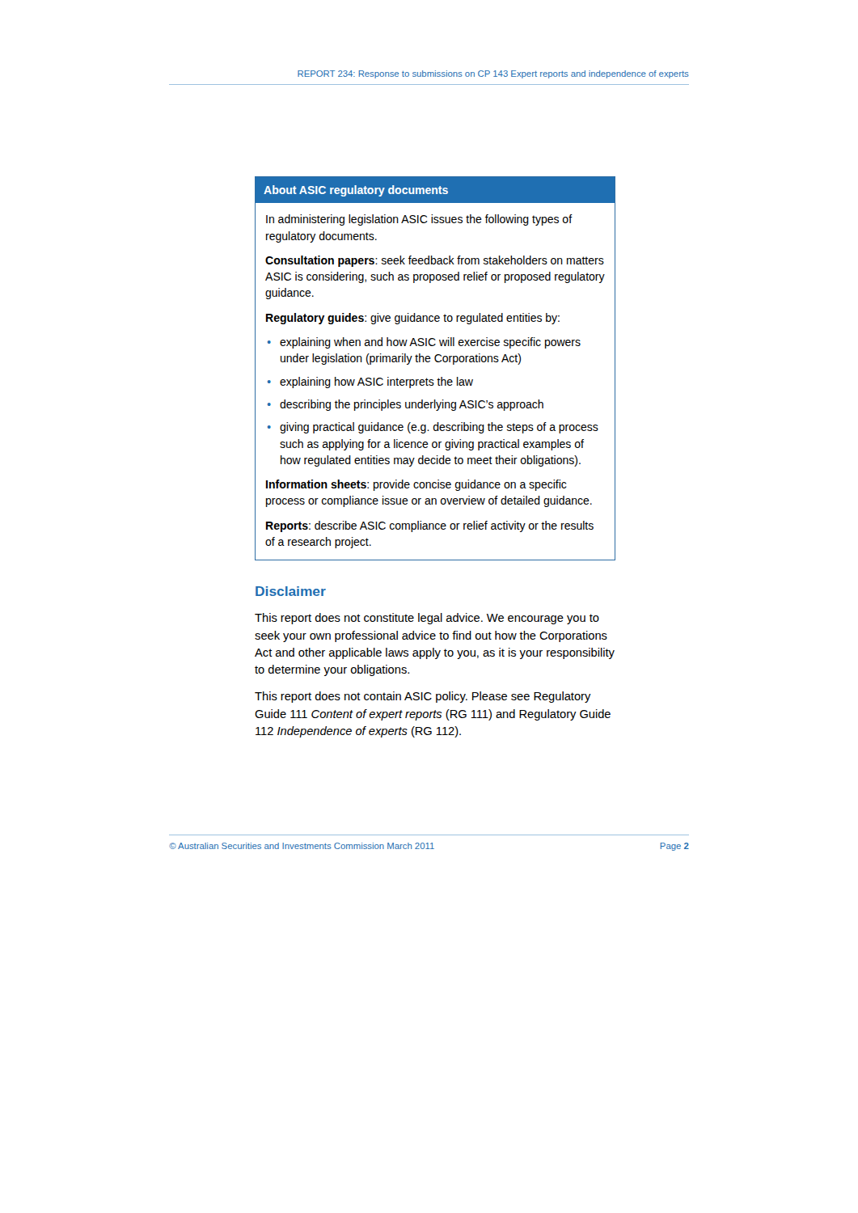REPORT 234: Response to submissions on CP 143 Expert reports and independence of experts
About ASIC regulatory documents
In administering legislation ASIC issues the following types of regulatory documents.
Consultation papers: seek feedback from stakeholders on matters ASIC is considering, such as proposed relief or proposed regulatory guidance.
Regulatory guides: give guidance to regulated entities by:
explaining when and how ASIC will exercise specific powers under legislation (primarily the Corporations Act)
explaining how ASIC interprets the law
describing the principles underlying ASIC’s approach
giving practical guidance (e.g. describing the steps of a process such as applying for a licence or giving practical examples of how regulated entities may decide to meet their obligations).
Information sheets: provide concise guidance on a specific process or compliance issue or an overview of detailed guidance.
Reports: describe ASIC compliance or relief activity or the results of a research project.
Disclaimer
This report does not constitute legal advice. We encourage you to seek your own professional advice to find out how the Corporations Act and other applicable laws apply to you, as it is your responsibility to determine your obligations.
This report does not contain ASIC policy. Please see Regulatory Guide 111 Content of expert reports (RG 111) and Regulatory Guide 112 Independence of experts (RG 112).
© Australian Securities and Investments Commission March 2011
Page 2